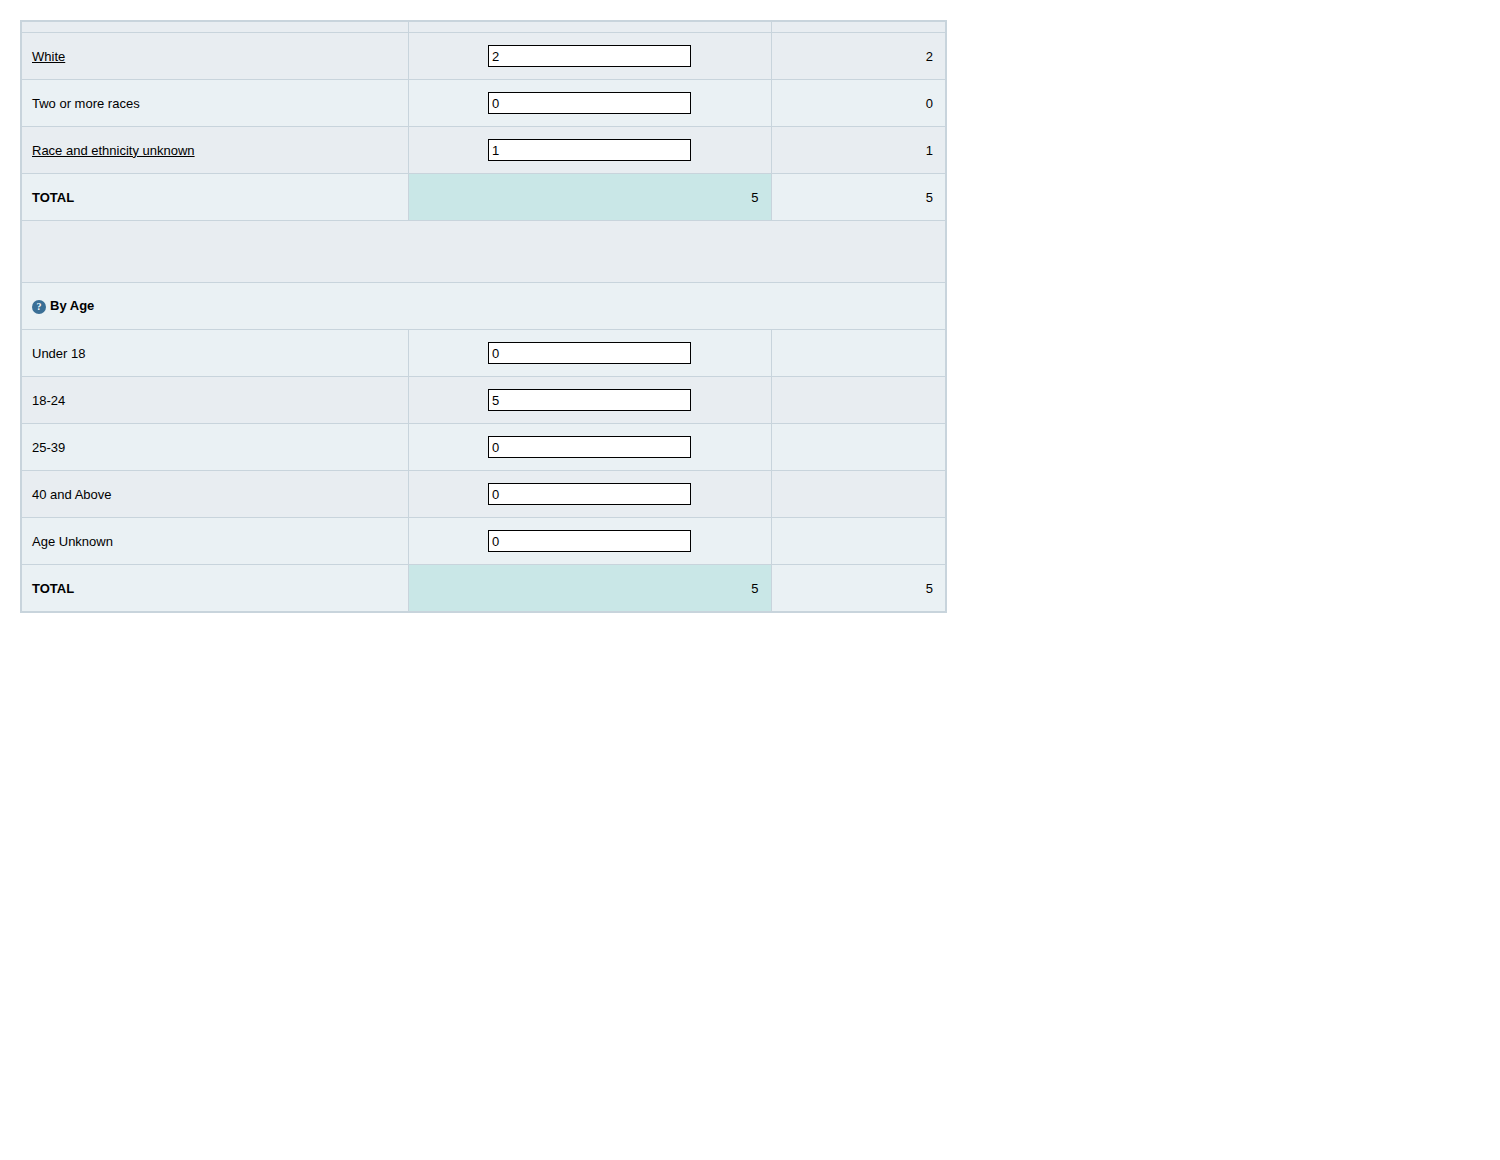| White | | 2 |
| Two or more races | | 0 |
| Race and ethnicity unknown | | 1 |
| TOTAL | 5 | 5 |
| ? By Age |
| Under 18 | | |
| 18-24 | | |
| 25-39 | | |
| 40 and Above | | |
| Age Unknown | | |
| TOTAL | 5 | 5 |